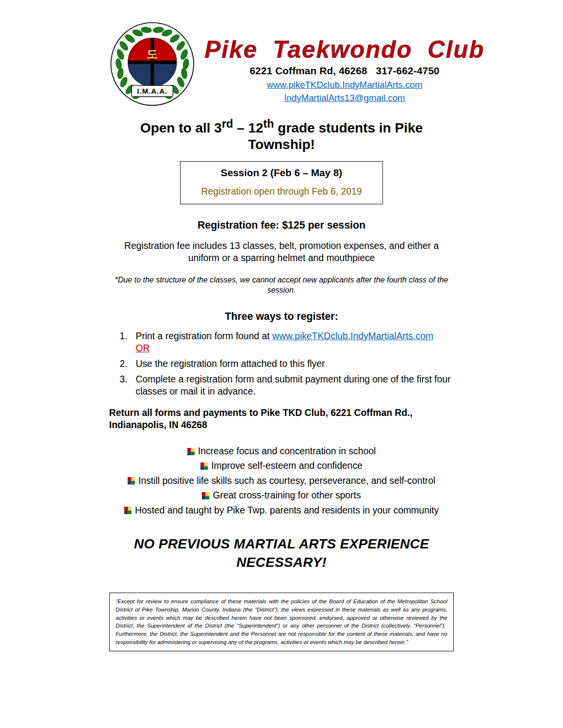도 I.M.A.A.
Pike Taekwondo Club
6221 Coffman Rd, 46268 317-662-4750
www.pikeTKDclub.IndyMartialArts.com
IndyMartialArts13@gmail.com
Open to all 3rd – 12th grade students in Pike Township!
Session 2 (Feb 6 – May 8)
Registration open through Feb 6, 2019
Registration fee: $125 per session
Registration fee includes 13 classes, belt, promotion expenses, and either a uniform or a sparring helmet and mouthpiece
*Due to the structure of the classes, we cannot accept new applicants after the fourth class of the session.
Three ways to register:
Print a registration form found at www.pikeTKDclub.IndyMartialArts.com OR
Use the registration form attached to this flyer
Complete a registration form and submit payment during one of the first four classes or mail it in advance.
Return all forms and payments to Pike TKD Club, 6221 Coffman Rd., Indianapolis, IN 46268
Increase focus and concentration in school
Improve self-esteem and confidence
Instill positive life skills such as courtesy, perseverance, and self-control
Great cross-training for other sports
Hosted and taught by Pike Twp. parents and residents in your community
NO PREVIOUS MARTIAL ARTS EXPERIENCE NECESSARY!
“Except for review to ensure compliance of these materials with the policies of the Board of Education of the Metropolitan School District of Pike Township, Marion County, Indiana (the “District”), the views expressed in these materials as well as any programs, activities or events which may be described herein have not been sponsored, endorsed, approved or otherwise reviewed by the District, the Superintendent of the District (the “Superintendent”) or any other personnel of the District (collectively, “Personnel”). Furthermore, the District, the Superintendent and the Personnel are not responsible for the content of these materials, and have no responsibility for administering or supervising any of the programs, activities or events which may be described herein.”